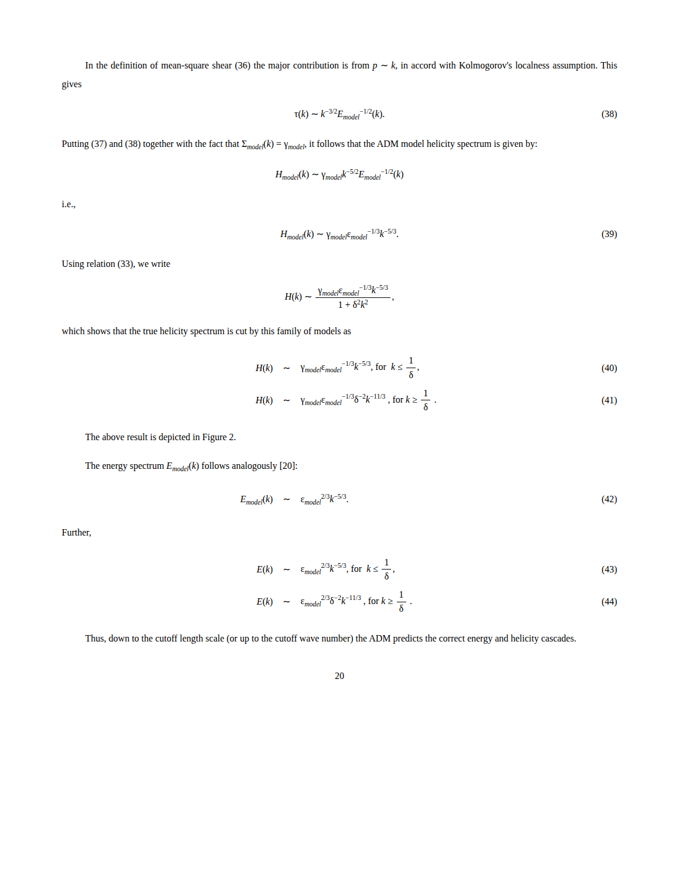In the definition of mean-square shear (36) the major contribution is from p ∼ k, in accord with Kolmogorov's localness assumption. This gives
τ(k) ∼ k−3/2Emodel−1/2(k). (38)
Putting (37) and (38) together with the fact that Σmodel(k) = γmodel, it follows that the ADM model helicity spectrum is given by:
Hmodel(k) ∼ γmodelk−5/2Emodel−1/2(k)
i.e.,
Hmodel(k) ∼ γmodelεmodel−1/3k−5/3. (39)
Using relation (33), we write
H(k) ∼ γmodelεmodel−1/3k−5/31 + δ2k2,
which shows that the true helicity spectrum is cut by this family of models as
| H ( k ) | ∼ | γ model ε model −1/3 k −5/3 , for k ≤ 1 δ , | (40) |
| H ( k ) | ∼ | γ model ε model −1/3 δ −2 k −11/3 , for k ≥ 1 δ . | (41) |
The above result is depicted in Figure 2.
The energy spectrum Emodel(k) follows analogously [20]:
| E model ( k ) | ∼ | ε model 2/3 k −5/3 . | (42) |
Further,
| E ( k ) | ∼ | ε model 2/3 k −5/3 , for k ≤ 1 δ , | (43) |
| E ( k ) | ∼ | ε model 2/3 δ −2 k −11/3 , for k ≥ 1 δ . | (44) |
Thus, down to the cutoff length scale (or up to the cutoff wave number) the ADM predicts the correct energy and helicity cascades.
20